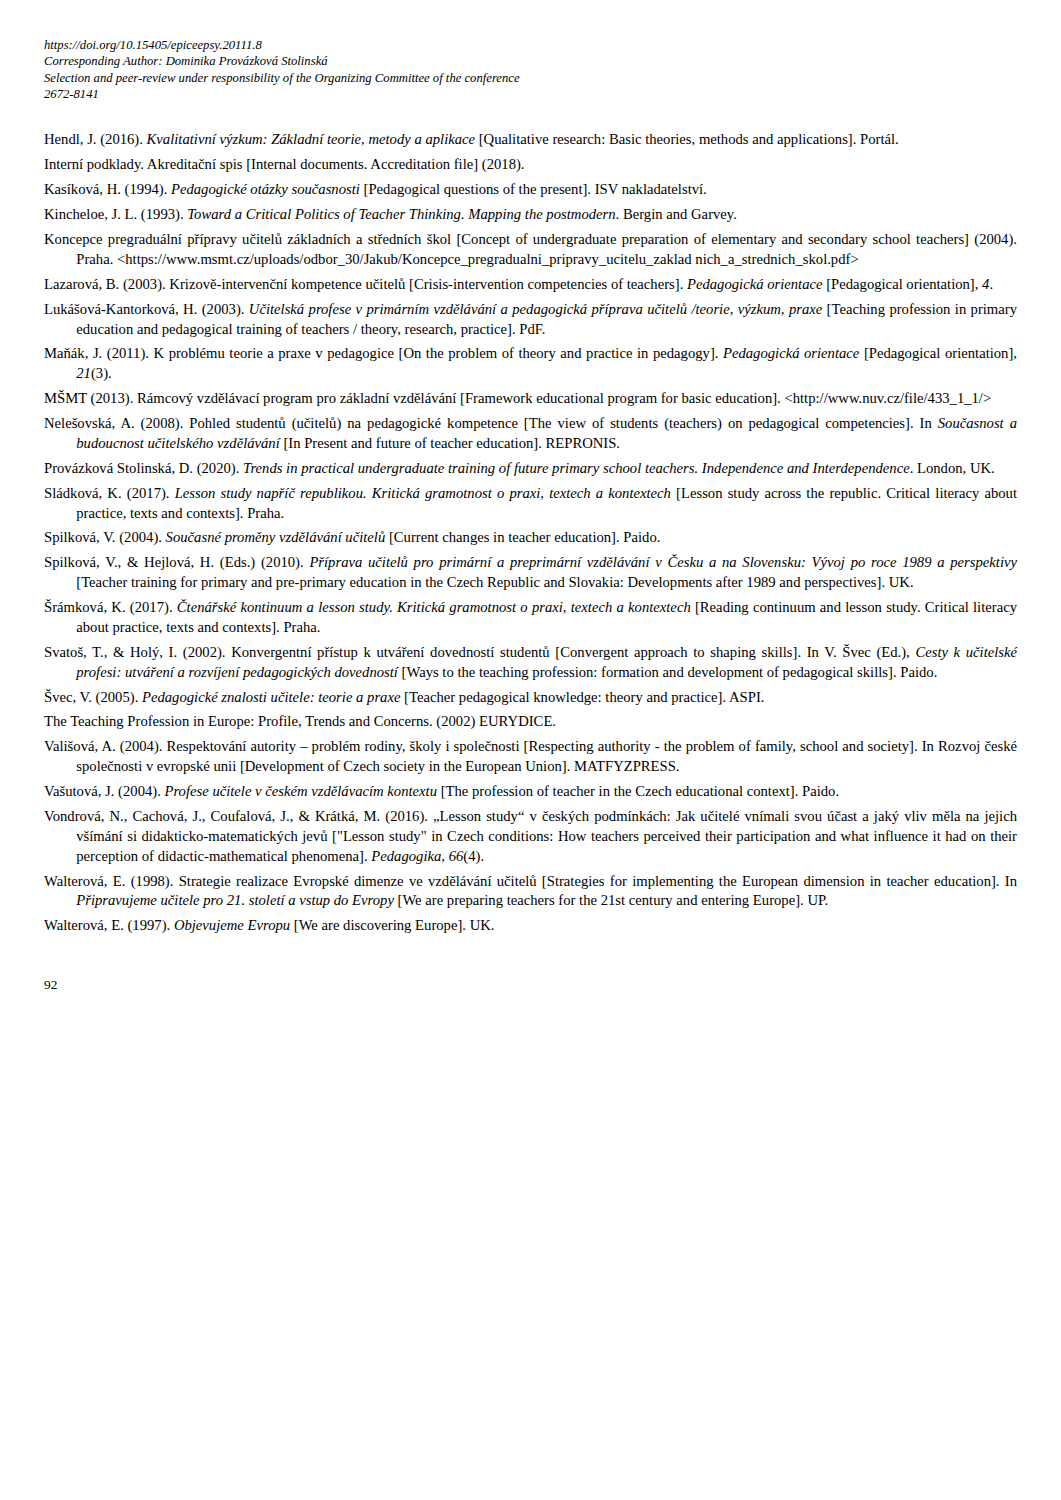https://doi.org/10.15405/epiceepsy.20111.8
Corresponding Author: Dominika Provázková Stolinská
Selection and peer-review under responsibility of the Organizing Committee of the conference
2672-8141
Hendl, J. (2016). Kvalitativní výzkum: Základní teorie, metody a aplikace [Qualitative research: Basic theories, methods and applications]. Portál.
Interní podklady. Akreditační spis [Internal documents. Accreditation file] (2018).
Kasíková, H. (1994). Pedagogické otázky současnosti [Pedagogical questions of the present]. ISV nakladatelství.
Kincheloe, J. L. (1993). Toward a Critical Politics of Teacher Thinking. Mapping the postmodern. Bergin and Garvey.
Koncepce pregraduální přípravy učitelů základních a středních škol [Concept of undergraduate preparation of elementary and secondary school teachers] (2004). Praha. <https://www.msmt.cz/uploads/odbor_30/Jakub/Koncepce_pregradualni_pripravy_ucitelu_zaklad nich_a_strednich_skol.pdf>
Lazarová, B. (2003). Krizově-intervenční kompetence učitelů [Crisis-intervention competencies of teachers]. Pedagogická orientace [Pedagogical orientation], 4.
Lukášová-Kantorková, H. (2003). Učitelská profese v primárním vzdělávání a pedagogická příprava učitelů /teorie, výzkum, praxe [Teaching profession in primary education and pedagogical training of teachers / theory, research, practice]. PdF.
Maňák, J. (2011). K problému teorie a praxe v pedagogice [On the problem of theory and practice in pedagogy]. Pedagogická orientace [Pedagogical orientation], 21(3).
MŠMT (2013). Rámcový vzdělávací program pro základní vzdělávání [Framework educational program for basic education]. <http://www.nuv.cz/file/433_1_1/>
Nelešovská, A. (2008). Pohled studentů (učitelů) na pedagogické kompetence [The view of students (teachers) on pedagogical competencies]. In Současnost a budoucnost učitelského vzdělávání [In Present and future of teacher education]. REPRONIS.
Provázková Stolinská, D. (2020). Trends in practical undergraduate training of future primary school teachers. Independence and Interdependence. London, UK.
Sládková, K. (2017). Lesson study napříč republikou. Kritická gramotnost o praxi, textech a kontextech [Lesson study across the republic. Critical literacy about practice, texts and contexts]. Praha.
Spilková, V. (2004). Současné proměny vzdělávání učitelů [Current changes in teacher education]. Paido.
Spilková, V., & Hejlová, H. (Eds.) (2010). Příprava učitelů pro primární a preprimární vzdělávání v Česku a na Slovensku: Vývoj po roce 1989 a perspektivy [Teacher training for primary and pre-primary education in the Czech Republic and Slovakia: Developments after 1989 and perspectives]. UK.
Šrámková, K. (2017). Čtenářské kontinuum a lesson study. Kritická gramotnost o praxi, textech a kontextech [Reading continuum and lesson study. Critical literacy about practice, texts and contexts]. Praha.
Svatoš, T., & Holý, I. (2002). Konvergentní přístup k utváření dovedností studentů [Convergent approach to shaping skills]. In V. Švec (Ed.), Cesty k učitelské profesi: utváření a rozvíjení pedagogických dovedností [Ways to the teaching profession: formation and development of pedagogical skills]. Paido.
Švec, V. (2005). Pedagogické znalosti učitele: teorie a praxe [Teacher pedagogical knowledge: theory and practice]. ASPI.
The Teaching Profession in Europe: Profile, Trends and Concerns. (2002) EURYDICE.
Vališová, A. (2004). Respektování autority – problém rodiny, školy i společnosti [Respecting authority - the problem of family, school and society]. In Rozvoj české společnosti v evropské unii [Development of Czech society in the European Union]. MATFYZPRESS.
Vašutová, J. (2004). Profese učitele v českém vzdělávacím kontextu [The profession of teacher in the Czech educational context]. Paido.
Vondrová, N., Cachová, J., Coufalová, J., & Krátká, M. (2016). „Lesson study“ v českých podmínkách: Jak učitelé vnímali svou účast a jaký vliv měla na jejich všímání si didakticko-matematických jevů ["Lesson study" in Czech conditions: How teachers perceived their participation and what influence it had on their perception of didactic-mathematical phenomena]. Pedagogika, 66(4).
Walterová, E. (1998). Strategie realizace Evropské dimenze ve vzdělávání učitelů [Strategies for implementing the European dimension in teacher education]. In Připravujeme učitele pro 21. století a vstup do Evropy [We are preparing teachers for the 21st century and entering Europe]. UP.
Walterová, E. (1997). Objevujeme Evropu [We are discovering Europe]. UK.
92